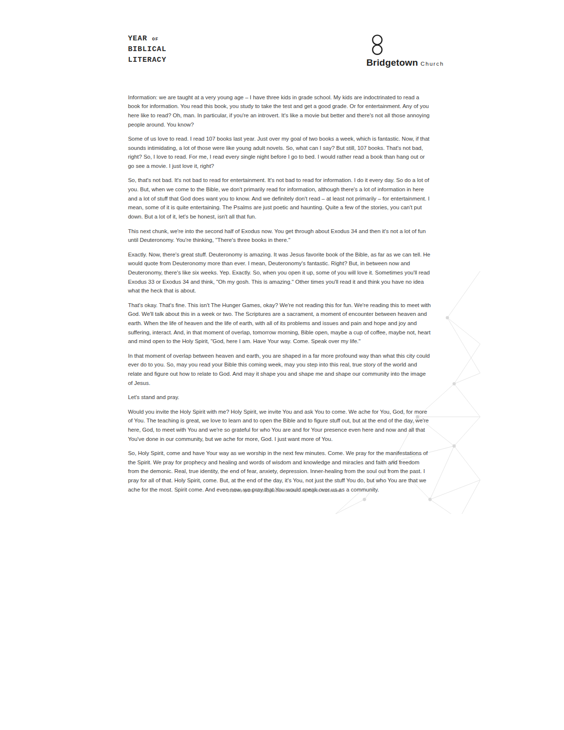YEAR OF
BIBLICAL
LITERACY
Bridgetown Church
Information: we are taught at a very young age – I have three kids in grade school. My kids are indoctrinated to read a book for information. You read this book, you study to take the test and get a good grade. Or for entertainment. Any of you here like to read? Oh, man. In particular, if you're an introvert. It's like a movie but better and there's not all those annoying people around. You know?
Some of us love to read. I read 107 books last year. Just over my goal of two books a week, which is fantastic. Now, if that sounds intimidating, a lot of those were like young adult novels. So, what can I say? But still, 107 books. That's not bad, right? So, I love to read. For me, I read every single night before I go to bed. I would rather read a book than hang out or go see a movie. I just love it, right?
So, that's not bad. It's not bad to read for entertainment. It's not bad to read for information. I do it every day. So do a lot of you. But, when we come to the Bible, we don't primarily read for information, although there's a lot of information in here and a lot of stuff that God does want you to know. And we definitely don't read – at least not primarily – for entertainment. I mean, some of it is quite entertaining. The Psalms are just poetic and haunting. Quite a few of the stories, you can't put down. But a lot of it, let's be honest, isn't all that fun.
This next chunk, we're into the second half of Exodus now. You get through about Exodus 34 and then it's not a lot of fun until Deuteronomy. You're thinking, "There's three books in there."
Exactly. Now, there's great stuff. Deuteronomy is amazing. It was Jesus favorite book of the Bible, as far as we can tell. He would quote from Deuteronomy more than ever. I mean, Deuteronomy's fantastic. Right? But, in between now and Deuteronomy, there's like six weeks. Yep. Exactly. So, when you open it up, some of you will love it. Sometimes you'll read Exodus 33 or Exodus 34 and think, "Oh my gosh. This is amazing." Other times you'll read it and think you have no idea what the heck that is about.
That's okay. That's fine. This isn't The Hunger Games, okay? We're not reading this for fun. We're reading this to meet with God. We'll talk about this in a week or two. The Scriptures are a sacrament, a moment of encounter between heaven and earth. When the life of heaven and the life of earth, with all of its problems and issues and pain and hope and joy and suffering, interact. And, in that moment of overlap, tomorrow morning, Bible open, maybe a cup of coffee, maybe not, heart and mind open to the Holy Spirit, "God, here I am. Have Your way. Come. Speak over my life."
In that moment of overlap between heaven and earth, you are shaped in a far more profound way than what this city could ever do to you. So, may you read your Bible this coming week, may you step into this real, true story of the world and relate and figure out how to relate to God. And may it shape you and shape me and shape our community into the image of Jesus.
Let's stand and pray.
Would you invite the Holy Spirit with me? Holy Spirit, we invite You and ask You to come. We ache for You, God, for more of You. The teaching is great, we love to learn and to open the Bible and to figure stuff out, but at the end of the day, we're here, God, to meet with You and we're so grateful for who You are and for Your presence even here and now and all that You've done in our community, but we ache for more, God. I just want more of You.
So, Holy Spirit, come and have Your way as we worship in the next few minutes. Come. We pray for the manifestations of the Spirit. We pray for prophecy and healing and words of wisdom and knowledge and miracles and faith and freedom from the demonic. Real, true identity, the end of fear, anxiety, depression. Inner-healing from the soul out from the past. I pray for all of that. Holy Spirit, come. But, at the end of the day, it's You, not just the stuff You do, but who You are that we ache for the most. Spirit come. And even now, we pray that You would speak over us as a community.
© 2016 Property of Bridgetown Church. All Rights Reserved.